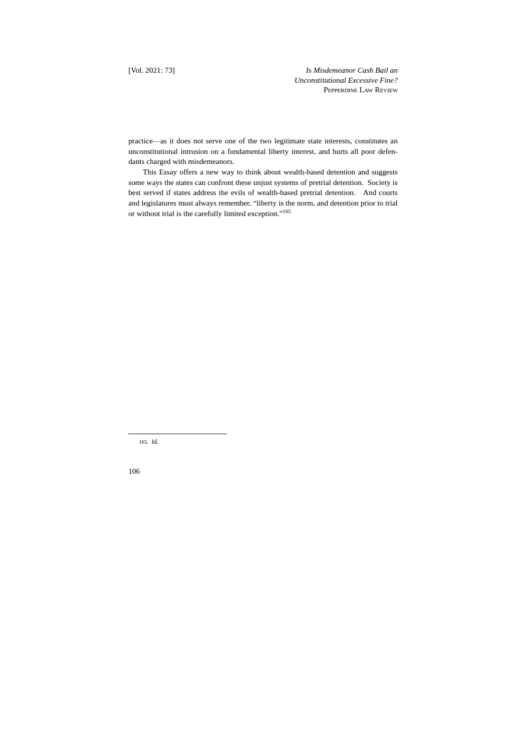[Vol. 2021: 73]
Is Misdemeanor Cash Bail an
Unconstitutional Excessive Fine?
Pepperdine Law Review
practice—as it does not serve one of the two legitimate state interests, constitutes an unconstitutional intrusion on a fundamental liberty interest, and hurts all poor defendants charged with misdemeanors.
This Essay offers a new way to think about wealth-based detention and suggests some ways the states can confront these unjust systems of pretrial detention. Society is best served if states address the evils of wealth-based pretrial detention. And courts and legislatures must always remember, “liberty is the norm, and detention prior to trial or without trial is the carefully limited exception.”165
165. Id.
106